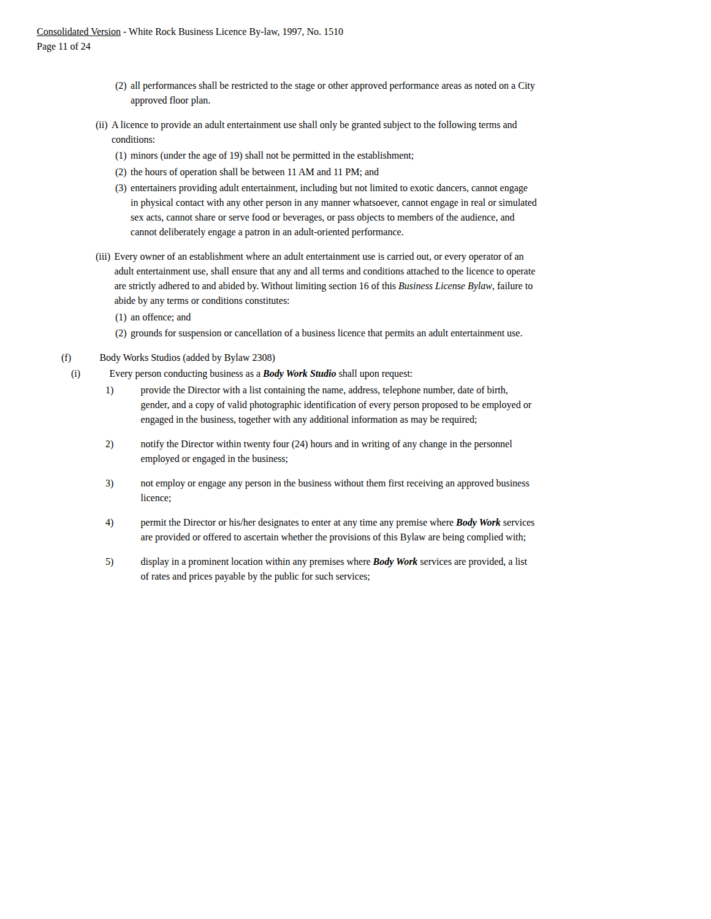Consolidated Version - White Rock Business Licence By-law, 1997, No. 1510
Page 11 of 24
(2) all performances shall be restricted to the stage or other approved performance areas as noted on a City approved floor plan.
(ii) A licence to provide an adult entertainment use shall only be granted subject to the following terms and conditions:
(1) minors (under the age of 19) shall not be permitted in the establishment;
(2) the hours of operation shall be between 11 AM and 11 PM; and
(3) entertainers providing adult entertainment, including but not limited to exotic dancers, cannot engage in physical contact with any other person in any manner whatsoever, cannot engage in real or simulated sex acts, cannot share or serve food or beverages, or pass objects to members of the audience, and cannot deliberately engage a patron in an adult-oriented performance.
(iii) Every owner of an establishment where an adult entertainment use is carried out, or every operator of an adult entertainment use, shall ensure that any and all terms and conditions attached to the licence to operate are strictly adhered to and abided by. Without limiting section 16 of this Business License Bylaw, failure to abide by any terms or conditions constitutes:
(1) an offence; and
(2) grounds for suspension or cancellation of a business licence that permits an adult entertainment use.
(f) Body Works Studios (added by Bylaw 2308)
(i) Every person conducting business as a Body Work Studio shall upon request:
1) provide the Director with a list containing the name, address, telephone number, date of birth, gender, and a copy of valid photographic identification of every person proposed to be employed or engaged in the business, together with any additional information as may be required;
2) notify the Director within twenty four (24) hours and in writing of any change in the personnel employed or engaged in the business;
3) not employ or engage any person in the business without them first receiving an approved business licence;
4) permit the Director or his/her designates to enter at any time any premise where Body Work services are provided or offered to ascertain whether the provisions of this Bylaw are being complied with;
5) display in a prominent location within any premises where Body Work services are provided, a list of rates and prices payable by the public for such services;